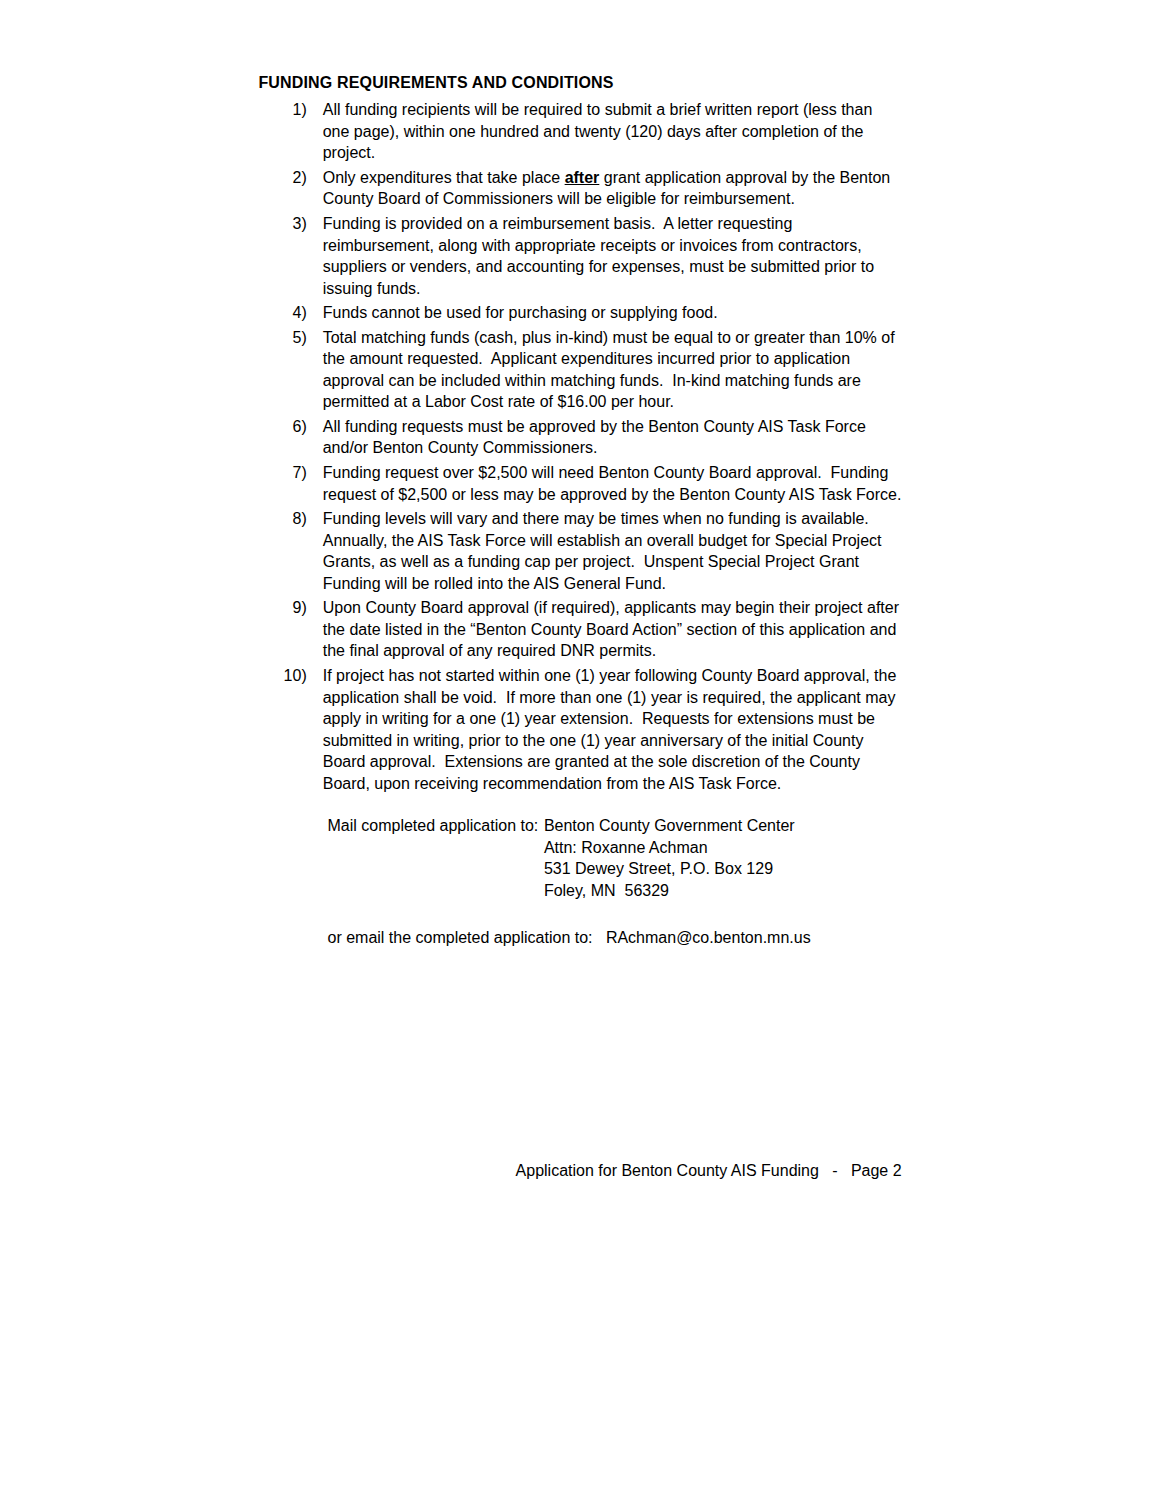FUNDING REQUIREMENTS AND CONDITIONS
All funding recipients will be required to submit a brief written report (less than one page), within one hundred and twenty (120) days after completion of the project.
Only expenditures that take place after grant application approval by the Benton County Board of Commissioners will be eligible for reimbursement.
Funding is provided on a reimbursement basis. A letter requesting reimbursement, along with appropriate receipts or invoices from contractors, suppliers or venders, and accounting for expenses, must be submitted prior to issuing funds.
Funds cannot be used for purchasing or supplying food.
Total matching funds (cash, plus in-kind) must be equal to or greater than 10% of the amount requested. Applicant expenditures incurred prior to application approval can be included within matching funds. In-kind matching funds are permitted at a Labor Cost rate of $16.00 per hour.
All funding requests must be approved by the Benton County AIS Task Force and/or Benton County Commissioners.
Funding request over $2,500 will need Benton County Board approval. Funding request of $2,500 or less may be approved by the Benton County AIS Task Force.
Funding levels will vary and there may be times when no funding is available. Annually, the AIS Task Force will establish an overall budget for Special Project Grants, as well as a funding cap per project. Unspent Special Project Grant Funding will be rolled into the AIS General Fund.
Upon County Board approval (if required), applicants may begin their project after the date listed in the “Benton County Board Action” section of this application and the final approval of any required DNR permits.
If project has not started within one (1) year following County Board approval, the application shall be void. If more than one (1) year is required, the applicant may apply in writing for a one (1) year extension. Requests for extensions must be submitted in writing, prior to the one (1) year anniversary of the initial County Board approval. Extensions are granted at the sole discretion of the County Board, upon receiving recommendation from the AIS Task Force.
Mail completed application to:
Benton County Government Center
Attn: Roxanne Achman
531 Dewey Street, P.O. Box 129
Foley, MN 56329
or email the completed application to: RAchman@co.benton.mn.us
Application for Benton County AIS Funding - Page 2